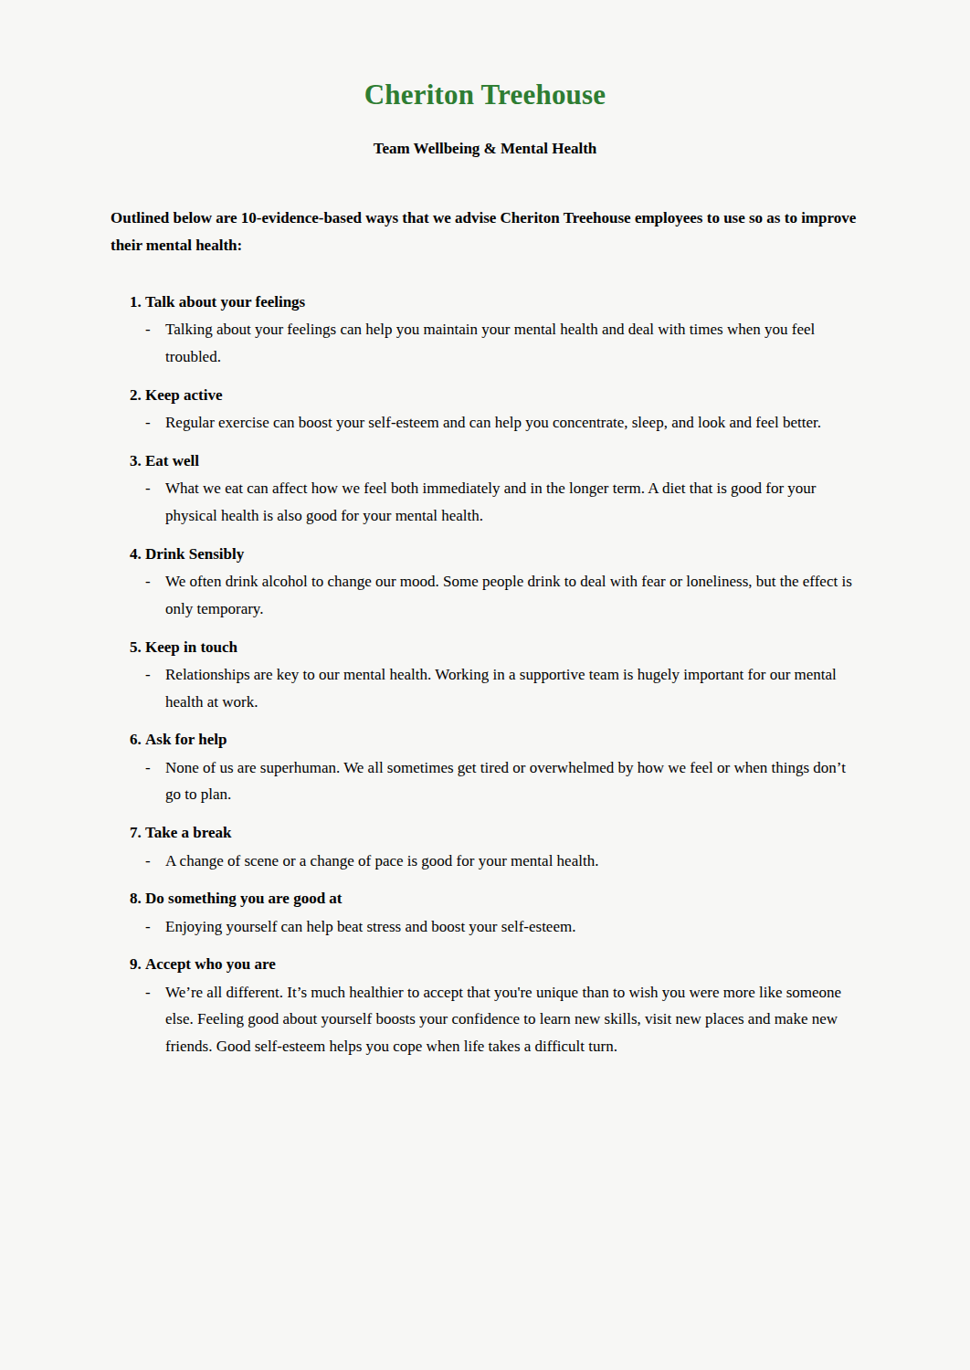Cheriton Treehouse
Team Wellbeing & Mental Health
Outlined below are 10-evidence-based ways that we advise Cheriton Treehouse employees to use so as to improve their mental health:
Talk about your feelings
Talking about your feelings can help you maintain your mental health and deal with times when you feel troubled.
Keep active
Regular exercise can boost your self-esteem and can help you concentrate, sleep, and look and feel better.
Eat well
What we eat can affect how we feel both immediately and in the longer term. A diet that is good for your physical health is also good for your mental health.
Drink Sensibly
We often drink alcohol to change our mood. Some people drink to deal with fear or loneliness, but the effect is only temporary.
Keep in touch
Relationships are key to our mental health. Working in a supportive team is hugely important for our mental health at work.
Ask for help
None of us are superhuman. We all sometimes get tired or overwhelmed by how we feel or when things don’t go to plan.
Take a break
A change of scene or a change of pace is good for your mental health.
Do something you are good at
Enjoying yourself can help beat stress and boost your self-esteem.
Accept who you are
We’re all different. It’s much healthier to accept that you're unique than to wish you were more like someone else. Feeling good about yourself boosts your confidence to learn new skills, visit new places and make new friends. Good self-esteem helps you cope when life takes a difficult turn.